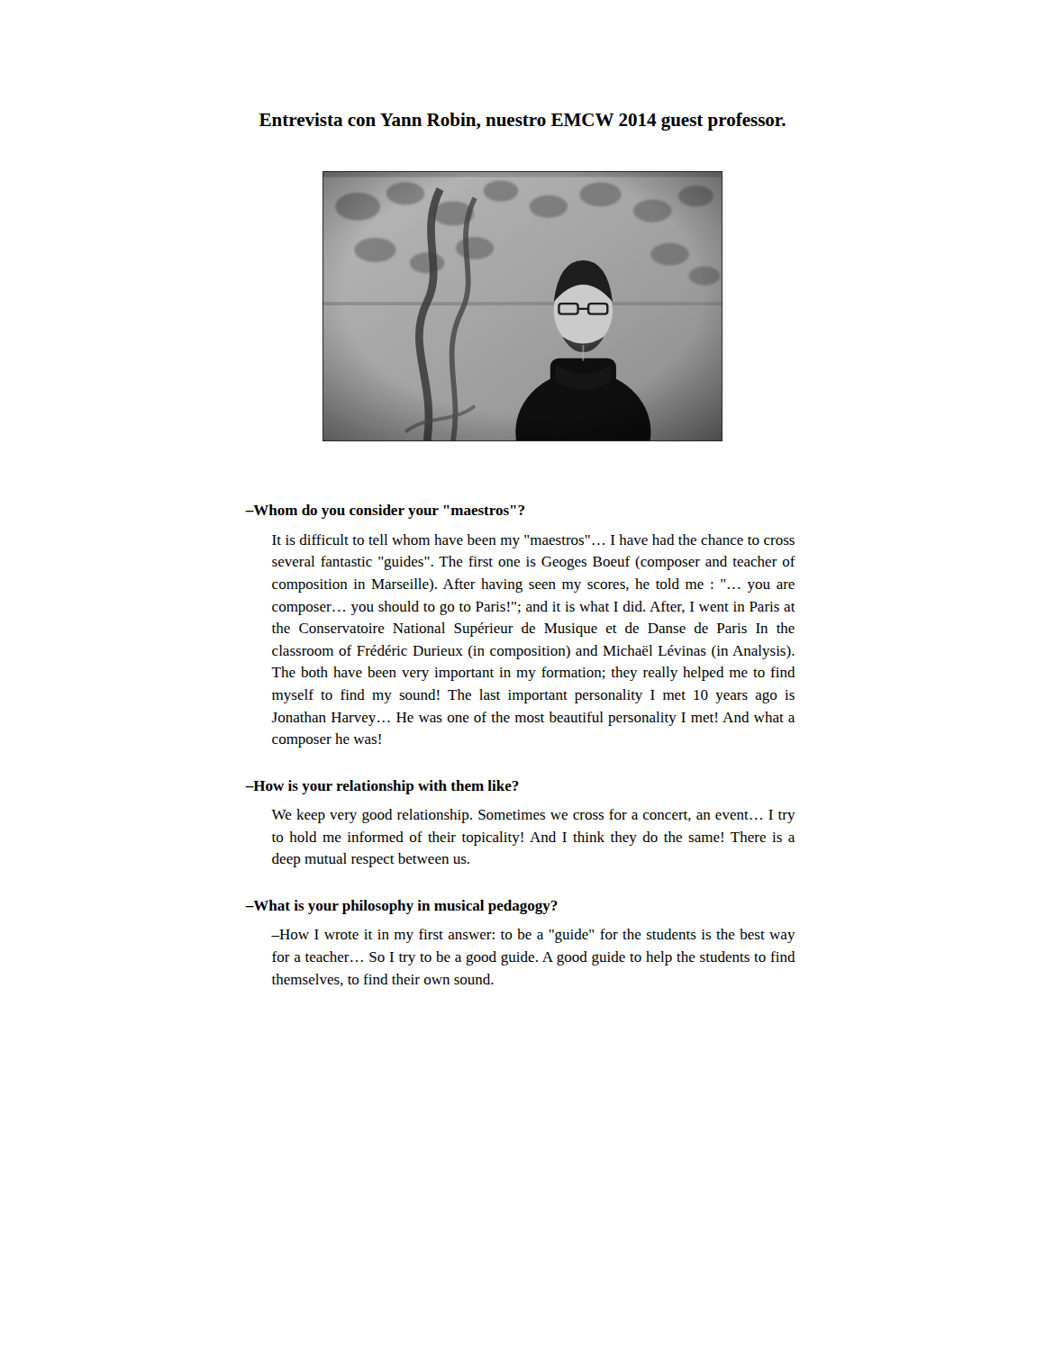Entrevista con Yann Robin, nuestro EMCW 2014 guest professor.
–Whom do you consider your "maestros"?
It is difficult to tell whom have been my "maestros"… I have had the chance to cross several fantastic "guides". The first one is Geoges Boeuf (composer and teacher of composition in Marseille). After having seen my scores, he told me : "… you are composer… you should to go to Paris!"; and it is what I did. After, I went in Paris at the Conservatoire National Supérieur de Musique et de Danse de Paris In the classroom of Frédéric Durieux (in composition) and Michaël Lévinas (in Analysis). The both have been very important in my formation; they really helped me to find myself to find my sound! The last important personality I met 10 years ago is Jonathan Harvey… He was one of the most beautiful personality I met! And what a composer he was!
–How is your relationship with them like?
We keep very good relationship. Sometimes we cross for a concert, an event… I try to hold me informed of their topicality! And I think they do the same! There is a deep mutual respect between us.
–What is your philosophy in musical pedagogy?
–How I wrote it in my first answer: to be a "guide" for the students is the best way for a teacher… So I try to be a good guide. A good guide to help the students to find themselves, to find their own sound.